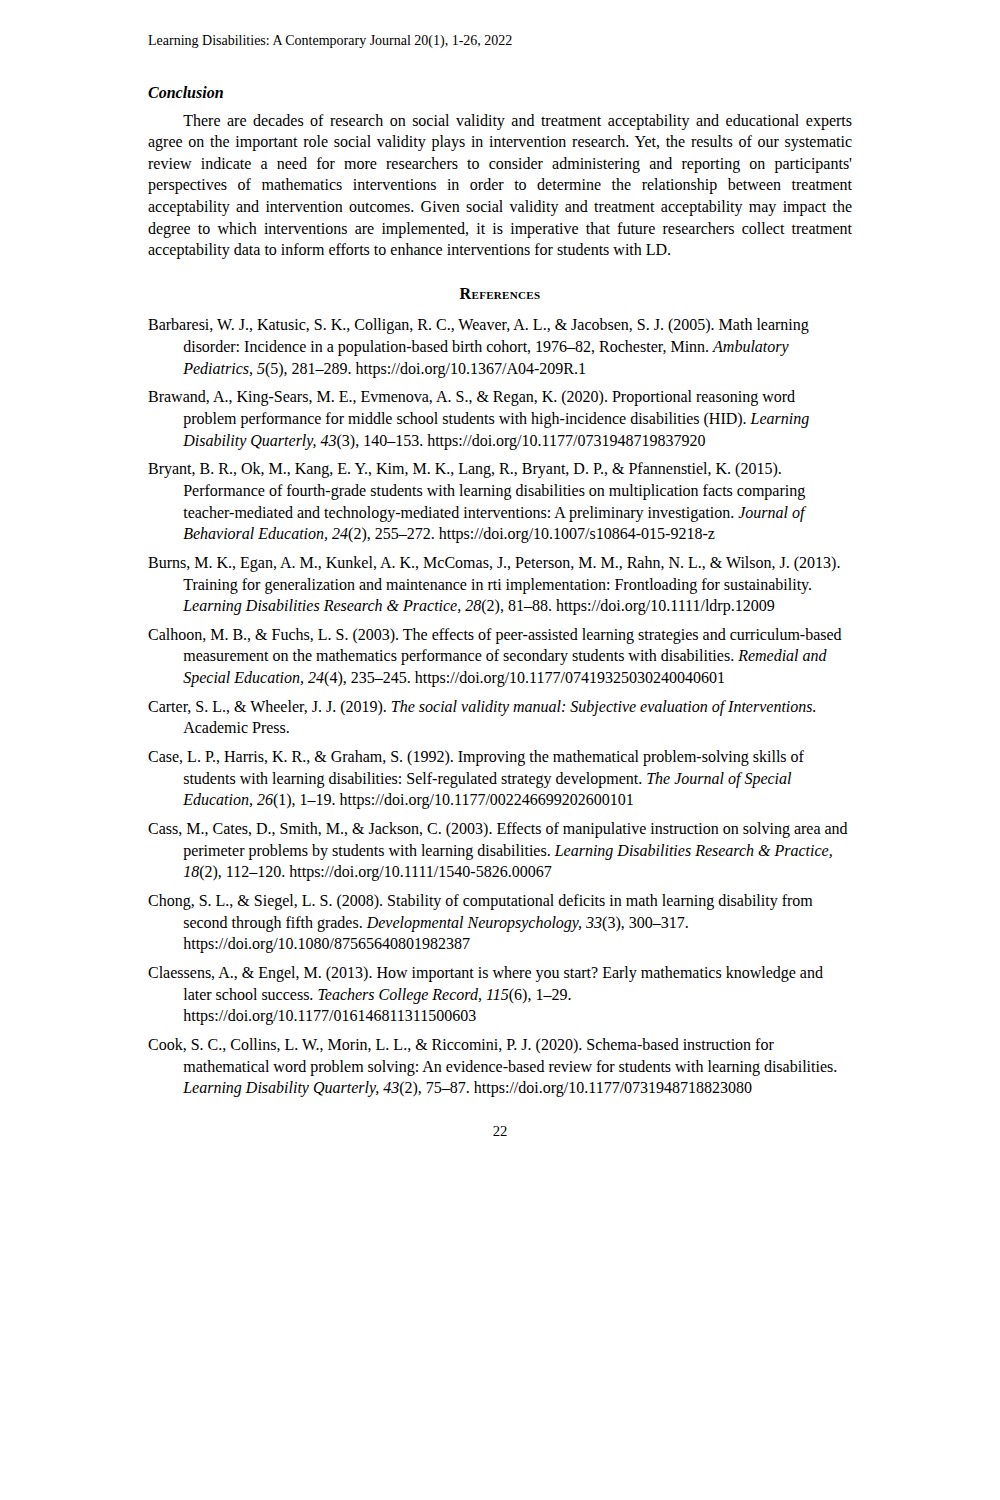Learning Disabilities: A Contemporary Journal 20(1), 1-26, 2022
Conclusion
There are decades of research on social validity and treatment acceptability and educational experts agree on the important role social validity plays in intervention research. Yet, the results of our systematic review indicate a need for more researchers to consider administering and reporting on participants' perspectives of mathematics interventions in order to determine the relationship between treatment acceptability and intervention outcomes. Given social validity and treatment acceptability may impact the degree to which interventions are implemented, it is imperative that future researchers collect treatment acceptability data to inform efforts to enhance interventions for students with LD.
References
Barbaresi, W. J., Katusic, S. K., Colligan, R. C., Weaver, A. L., & Jacobsen, S. J. (2005). Math learning disorder: Incidence in a population-based birth cohort, 1976–82, Rochester, Minn. Ambulatory Pediatrics, 5(5), 281–289. https://doi.org/10.1367/A04-209R.1
Brawand, A., King-Sears, M. E., Evmenova, A. S., & Regan, K. (2020). Proportional reasoning word problem performance for middle school students with high-incidence disabilities (HID). Learning Disability Quarterly, 43(3), 140–153. https://doi.org/10.1177/0731948719837920
Bryant, B. R., Ok, M., Kang, E. Y., Kim, M. K., Lang, R., Bryant, D. P., & Pfannenstiel, K. (2015). Performance of fourth-grade students with learning disabilities on multiplication facts comparing teacher-mediated and technology-mediated interventions: A preliminary investigation. Journal of Behavioral Education, 24(2), 255–272. https://doi.org/10.1007/s10864-015-9218-z
Burns, M. K., Egan, A. M., Kunkel, A. K., McComas, J., Peterson, M. M., Rahn, N. L., & Wilson, J. (2013). Training for generalization and maintenance in rti implementation: Frontloading for sustainability. Learning Disabilities Research & Practice, 28(2), 81–88. https://doi.org/10.1111/ldrp.12009
Calhoon, M. B., & Fuchs, L. S. (2003). The effects of peer-assisted learning strategies and curriculum-based measurement on the mathematics performance of secondary students with disabilities. Remedial and Special Education, 24(4), 235–245. https://doi.org/10.1177/07419325030240040601
Carter, S. L., & Wheeler, J. J. (2019). The social validity manual: Subjective evaluation of Interventions. Academic Press.
Case, L. P., Harris, K. R., & Graham, S. (1992). Improving the mathematical problem-solving skills of students with learning disabilities: Self-regulated strategy development. The Journal of Special Education, 26(1), 1–19. https://doi.org/10.1177/002246699202600101
Cass, M., Cates, D., Smith, M., & Jackson, C. (2003). Effects of manipulative instruction on solving area and perimeter problems by students with learning disabilities. Learning Disabilities Research & Practice, 18(2), 112–120. https://doi.org/10.1111/1540-5826.00067
Chong, S. L., & Siegel, L. S. (2008). Stability of computational deficits in math learning disability from second through fifth grades. Developmental Neuropsychology, 33(3), 300–317. https://doi.org/10.1080/87565640801982387
Claessens, A., & Engel, M. (2013). How important is where you start? Early mathematics knowledge and later school success. Teachers College Record, 115(6), 1–29. https://doi.org/10.1177/016146811311500603
Cook, S. C., Collins, L. W., Morin, L. L., & Riccomini, P. J. (2020). Schema-based instruction for mathematical word problem solving: An evidence-based review for students with learning disabilities. Learning Disability Quarterly, 43(2), 75–87. https://doi.org/10.1177/0731948718823080
22